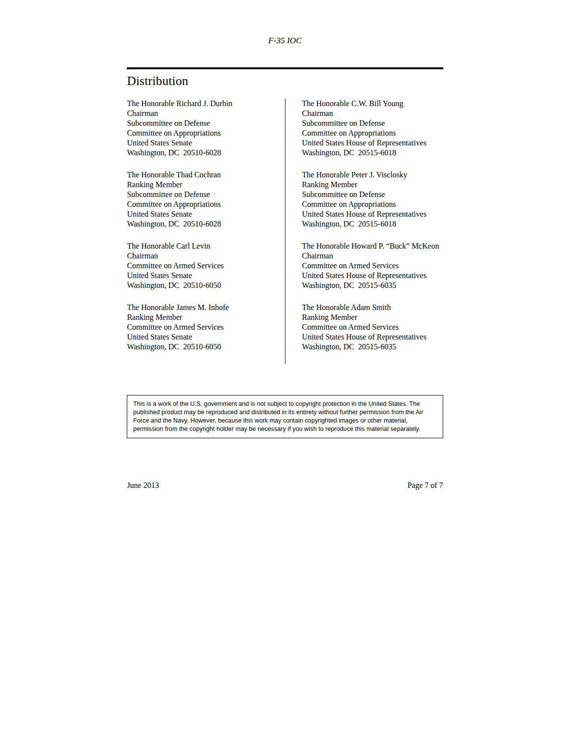F-35 IOC
Distribution
The Honorable Richard J. Durbin
Chairman
Subcommittee on Defense
Committee on Appropriations
United States Senate
Washington, DC 20510-6028
The Honorable Thad Cochran
Ranking Member
Subcommittee on Defense
Committee on Appropriations
United States Senate
Washington, DC 20510-6028
The Honorable Carl Levin
Chairman
Committee on Armed Services
United States Senate
Washington, DC 20510-6050
The Honorable James M. Inhofe
Ranking Member
Committee on Armed Services
United States Senate
Washington, DC 20510-6050
The Honorable C.W. Bill Young
Chairman
Subcommittee on Defense
Committee on Appropriations
United States House of Representatives
Washington, DC 20515-6018
The Honorable Peter J. Visclosky
Ranking Member
Subcommittee on Defense
Committee on Appropriations
United States House of Representatives
Washington, DC 20515-6018
The Honorable Howard P. “Buck” McKeon
Chairman
Committee on Armed Services
United States House of Representatives
Washington, DC 20515-6035
The Honorable Adam Smith
Ranking Member
Committee on Armed Services
United States House of Representatives
Washington, DC 20515-6035
This is a work of the U.S. government and is not subject to copyright protection in the United States. The published product may be reproduced and distributed in its entirety without further permission from the Air Force and the Navy. However, because this work may contain copyrighted images or other material, permission from the copyright holder may be necessary if you wish to reproduce this material separately.
June 2013 Page 7 of 7